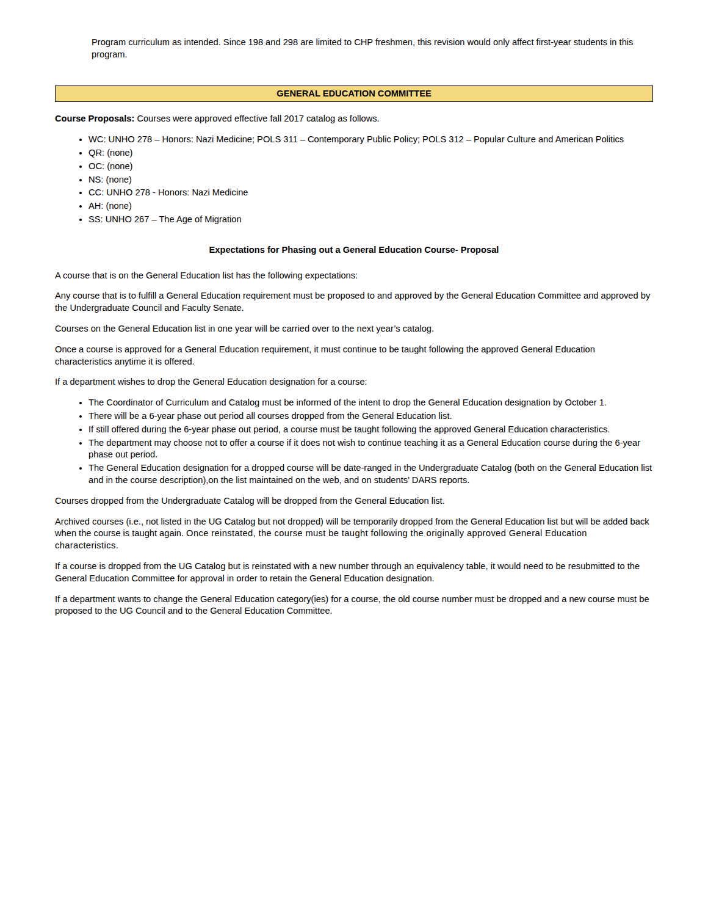Program curriculum as intended. Since 198 and 298 are limited to CHP freshmen, this revision would only affect first-year students in this program.
GENERAL EDUCATION COMMITTEE
Course Proposals: Courses were approved effective fall 2017 catalog as follows.
WC: UNHO 278 – Honors: Nazi Medicine; POLS 311 – Contemporary Public Policy; POLS 312 – Popular Culture and American Politics
QR: (none)
OC: (none)
NS: (none)
CC: UNHO 278 - Honors: Nazi Medicine
AH: (none)
SS: UNHO 267 – The Age of Migration
Expectations for Phasing out a General Education Course- Proposal
A course that is on the General Education list has the following expectations:
Any course that is to fulfill a General Education requirement must be proposed to and approved by the General Education Committee and approved by the Undergraduate Council and Faculty Senate.
Courses on the General Education list in one year will be carried over to the next year’s catalog.
Once a course is approved for a General Education requirement, it must continue to be taught following the approved General Education characteristics anytime it is offered.
If a department wishes to drop the General Education designation for a course:
The Coordinator of Curriculum and Catalog must be informed of the intent to drop the General Education designation by October 1.
There will be a 6-year phase out period all courses dropped from the General Education list.
If still offered during the 6-year phase out period, a course must be taught following the approved General Education characteristics.
The department may choose not to offer a course if it does not wish to continue teaching it as a General Education course during the 6-year phase out period.
The General Education designation for a dropped course will be date-ranged in the Undergraduate Catalog (both on the General Education list and in the course description),on the list maintained on the web, and on students’ DARS reports.
Courses dropped from the Undergraduate Catalog will be dropped from the General Education list.
Archived courses (i.e., not listed in the UG Catalog but not dropped) will be temporarily dropped from the General Education list but will be added back when the course is taught again. Once reinstated, the course must be taught following the originally approved General Education characteristics.
If a course is dropped from the UG Catalog but is reinstated with a new number through an equivalency table, it would need to be resubmitted to the General Education Committee for approval in order to retain the General Education designation.
If a department wants to change the General Education category(ies) for a course, the old course number must be dropped and a new course must be proposed to the UG Council and to the General Education Committee.